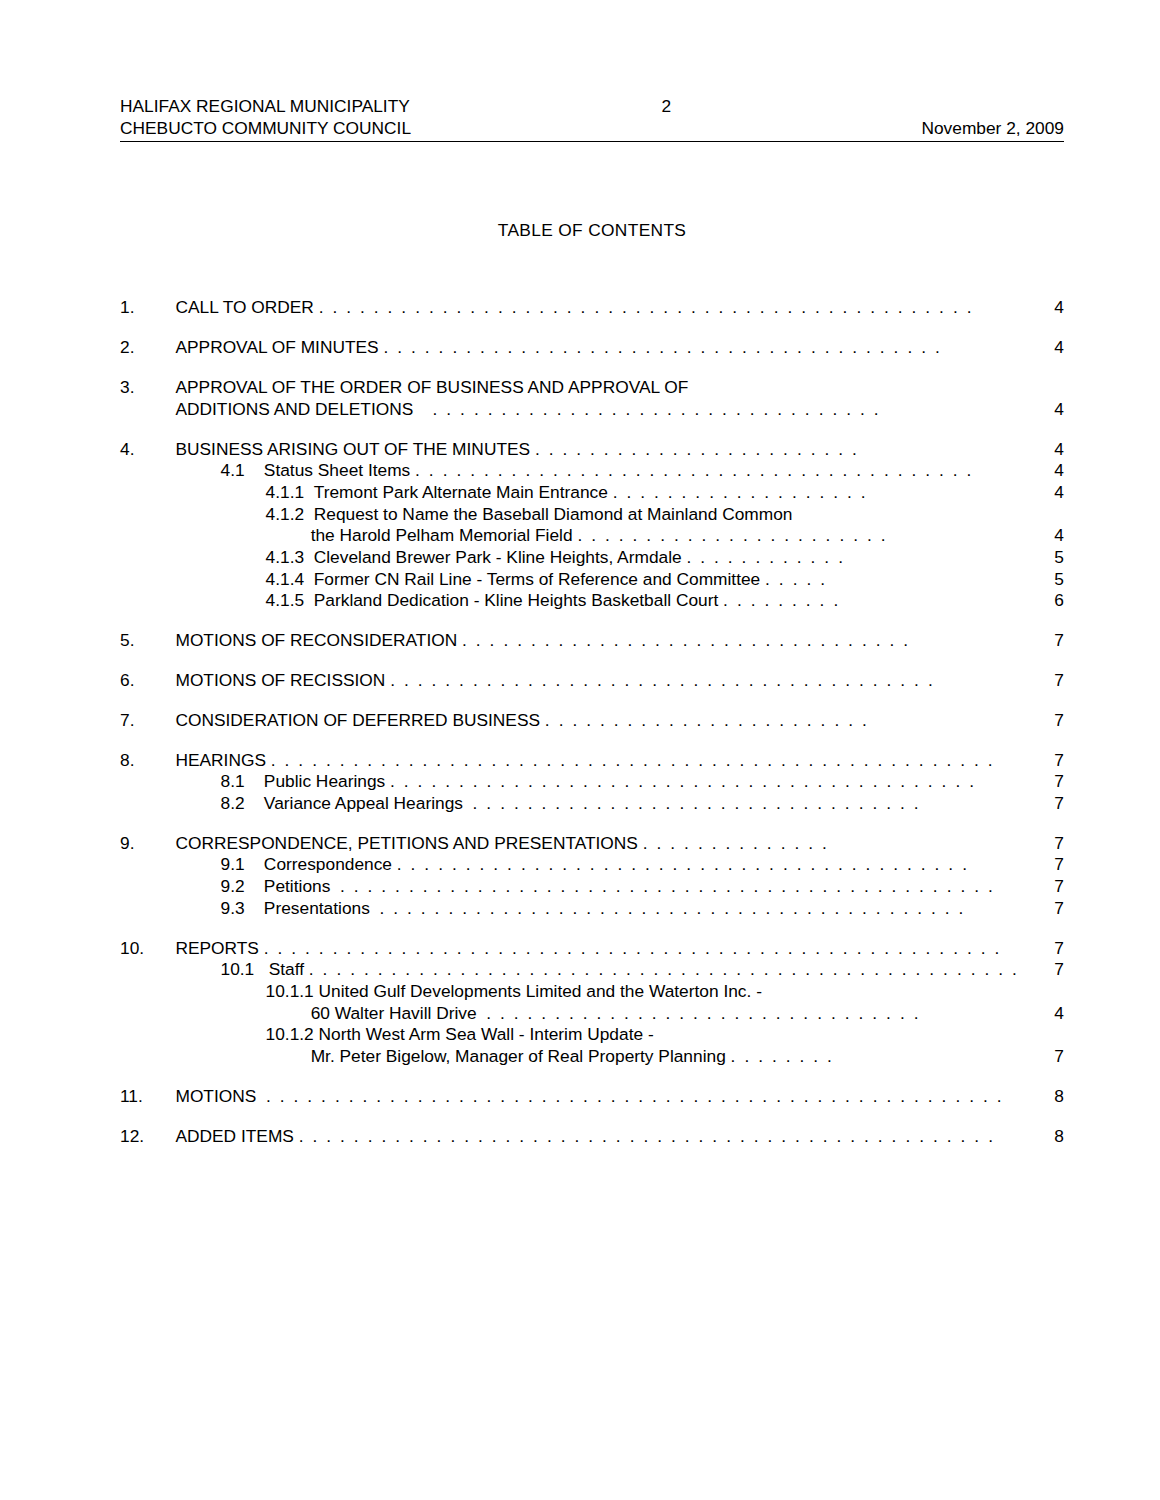HALIFAX REGIONAL MUNICIPALITY
CHEBUCTO COMMUNITY COUNCIL
2
November 2, 2009
TABLE OF CONTENTS
| 1. | CALL TO ORDER . . . . . . . . . . . . . . . . . . . . . . . . . . . . . . . . . . . . . . . . . . . . . . . . | 4 |
| 2. | APPROVAL OF MINUTES . . . . . . . . . . . . . . . . . . . . . . . . . . . . . . . . . . . . . . . . . | 4 |
| 3. | APPROVAL OF THE ORDER OF BUSINESS AND APPROVAL OF | |
| | ADDITIONS AND DELETIONS . . . . . . . . . . . . . . . . . . . . . . . . . . . . . . . . . | 4 |
| 4. | BUSINESS ARISING OUT OF THE MINUTES . . . . . . . . . . . . . . . . . . . . . . . . | 4 |
| | 4.1 Status Sheet Items . . . . . . . . . . . . . . . . . . . . . . . . . . . . . . . . . . . . . . . . . | 4 |
| | 4.1.1 Tremont Park Alternate Main Entrance . . . . . . . . . . . . . . . . . . . | 4 |
| | 4.1.2 Request to Name the Baseball Diamond at Mainland Common | |
| | the Harold Pelham Memorial Field . . . . . . . . . . . . . . . . . . . . . . . | 4 |
| | 4.1.3 Cleveland Brewer Park - Kline Heights, Armdale . . . . . . . . . . . . | 5 |
| | 4.1.4 Former CN Rail Line - Terms of Reference and Committee . . . . . | 5 |
| | 4.1.5 Parkland Dedication - Kline Heights Basketball Court . . . . . . . . . | 6 |
| 5. | MOTIONS OF RECONSIDERATION . . . . . . . . . . . . . . . . . . . . . . . . . . . . . . . . . | 7 |
| 6. | MOTIONS OF RECISSION . . . . . . . . . . . . . . . . . . . . . . . . . . . . . . . . . . . . . . . . | 7 |
| 7. | CONSIDERATION OF DEFERRED BUSINESS . . . . . . . . . . . . . . . . . . . . . . . . | 7 |
| 8. | HEARINGS . . . . . . . . . . . . . . . . . . . . . . . . . . . . . . . . . . . . . . . . . . . . . . . . . . . . . | 7 |
| | 8.1 Public Hearings . . . . . . . . . . . . . . . . . . . . . . . . . . . . . . . . . . . . . . . . . . . | 7 |
| | 8.2 Variance Appeal Hearings . . . . . . . . . . . . . . . . . . . . . . . . . . . . . . . . . | 7 |
| 9. | CORRESPONDENCE, PETITIONS AND PRESENTATIONS . . . . . . . . . . . . . . | 7 |
| | 9.1 Correspondence . . . . . . . . . . . . . . . . . . . . . . . . . . . . . . . . . . . . . . . . . . | 7 |
| | 9.2 Petitions . . . . . . . . . . . . . . . . . . . . . . . . . . . . . . . . . . . . . . . . . . . . . . . . | 7 |
| | 9.3 Presentations . . . . . . . . . . . . . . . . . . . . . . . . . . . . . . . . . . . . . . . . . . . | 7 |
| 10. | REPORTS . . . . . . . . . . . . . . . . . . . . . . . . . . . . . . . . . . . . . . . . . . . . . . . . . . . . . . | 7 |
| | 10.1 Staff . . . . . . . . . . . . . . . . . . . . . . . . . . . . . . . . . . . . . . . . . . . . . . . . . . . . | 7 |
| | 10.1.1 United Gulf Developments Limited and the Waterton Inc. - | |
| | 60 Walter Havill Drive . . . . . . . . . . . . . . . . . . . . . . . . . . . . . . . . | 4 |
| | 10.1.2 North West Arm Sea Wall - Interim Update - | |
| | Mr. Peter Bigelow, Manager of Real Property Planning . . . . . . . . | 7 |
| 11. | MOTIONS . . . . . . . . . . . . . . . . . . . . . . . . . . . . . . . . . . . . . . . . . . . . . . . . . . . . . . | 8 |
| 12. | ADDED ITEMS . . . . . . . . . . . . . . . . . . . . . . . . . . . . . . . . . . . . . . . . . . . . . . . . . . . | 8 |